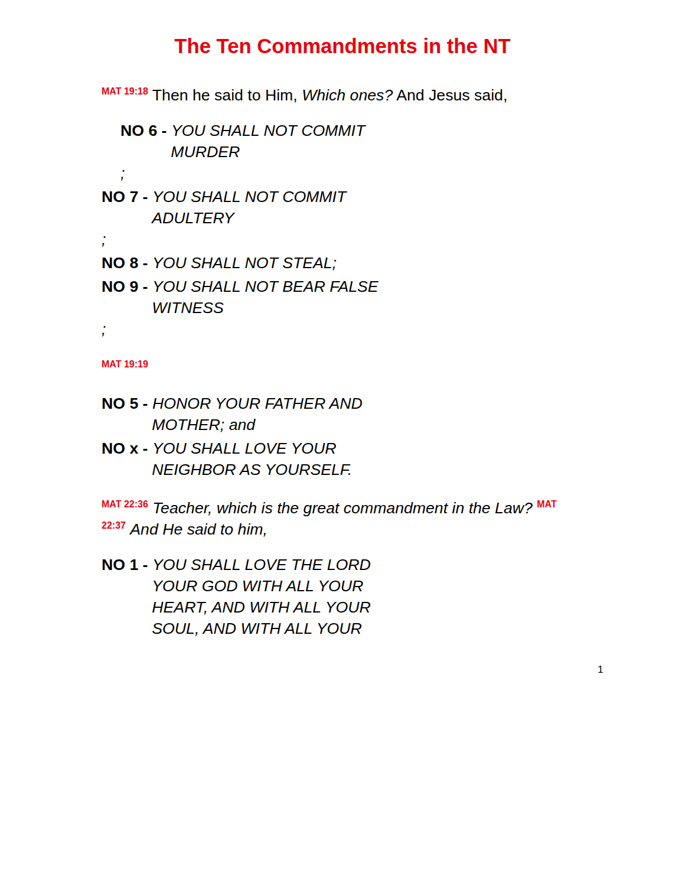The Ten Commandments in the NT
MAT 19:18 Then he said to Him, Which ones? And Jesus said,
NO 6 - YOU SHALL NOT COMMIT MURDER;
NO 7 - YOU SHALL NOT COMMIT ADULTERY;
NO 8 - YOU SHALL NOT STEAL;
NO 9 - YOU SHALL NOT BEAR FALSE WITNESS;
MAT 19:19
NO 5 - HONOR YOUR FATHER AND MOTHER; and
NO x - YOU SHALL LOVE YOUR NEIGHBOR AS YOURSELF.
MAT 22:36 Teacher, which is the great commandment in the Law? MAT 22:37 And He said to him,
NO 1 - YOU SHALL LOVE THE LORD YOUR GOD WITH ALL YOUR HEART, AND WITH ALL YOUR SOUL, AND WITH ALL YOUR
1